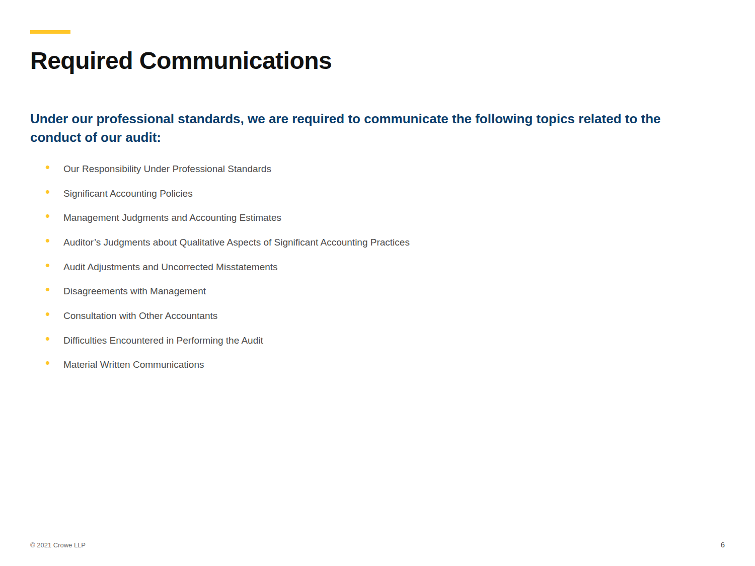Required Communications
Under our professional standards, we are required to communicate the following topics related to the conduct of our audit:
Our Responsibility Under Professional Standards
Significant Accounting Policies
Management Judgments and Accounting Estimates
Auditor’s Judgments about Qualitative Aspects of Significant Accounting Practices
Audit Adjustments and Uncorrected Misstatements
Disagreements with Management
Consultation with Other Accountants
Difficulties Encountered in Performing the Audit
Material Written Communications
© 2021 Crowe LLP
6